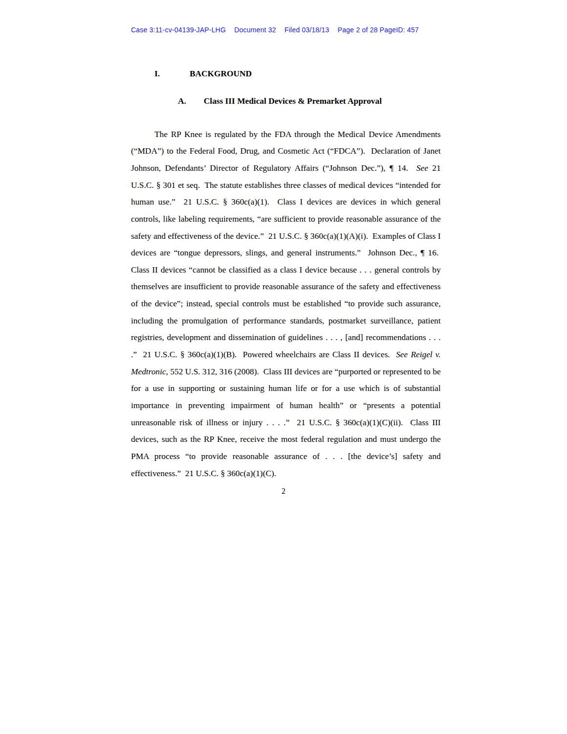Case 3:11-cv-04139-JAP-LHG Document 32 Filed 03/18/13 Page 2 of 28 PageID: 457
I. BACKGROUND
A. Class III Medical Devices & Premarket Approval
The RP Knee is regulated by the FDA through the Medical Device Amendments (“MDA”) to the Federal Food, Drug, and Cosmetic Act (“FDCA”). Declaration of Janet Johnson, Defendants’ Director of Regulatory Affairs (“Johnson Dec.”), ¶ 14. See 21 U.S.C. § 301 et seq. The statute establishes three classes of medical devices “intended for human use.” 21 U.S.C. § 360c(a)(1). Class I devices are devices in which general controls, like labeling requirements, “are sufficient to provide reasonable assurance of the safety and effectiveness of the device.” 21 U.S.C. § 360c(a)(1)(A)(i). Examples of Class I devices are “tongue depressors, slings, and general instruments.” Johnson Dec., ¶ 16. Class II devices “cannot be classified as a class I device because . . . general controls by themselves are insufficient to provide reasonable assurance of the safety and effectiveness of the device”; instead, special controls must be established “to provide such assurance, including the promulgation of performance standards, postmarket surveillance, patient registries, development and dissemination of guidelines . . . , [and] recommendations . . . .” 21 U.S.C. § 360c(a)(1)(B). Powered wheelchairs are Class II devices. See Reigel v. Medtronic, 552 U.S. 312, 316 (2008). Class III devices are “purported or represented to be for a use in supporting or sustaining human life or for a use which is of substantial importance in preventing impairment of human health” or “presents a potential unreasonable risk of illness or injury . . . .” 21 U.S.C. § 360c(a)(1)(C)(ii). Class III devices, such as the RP Knee, receive the most federal regulation and must undergo the PMA process “to provide reasonable assurance of . . . [the device’s] safety and effectiveness.” 21 U.S.C. § 360c(a)(1)(C).
2